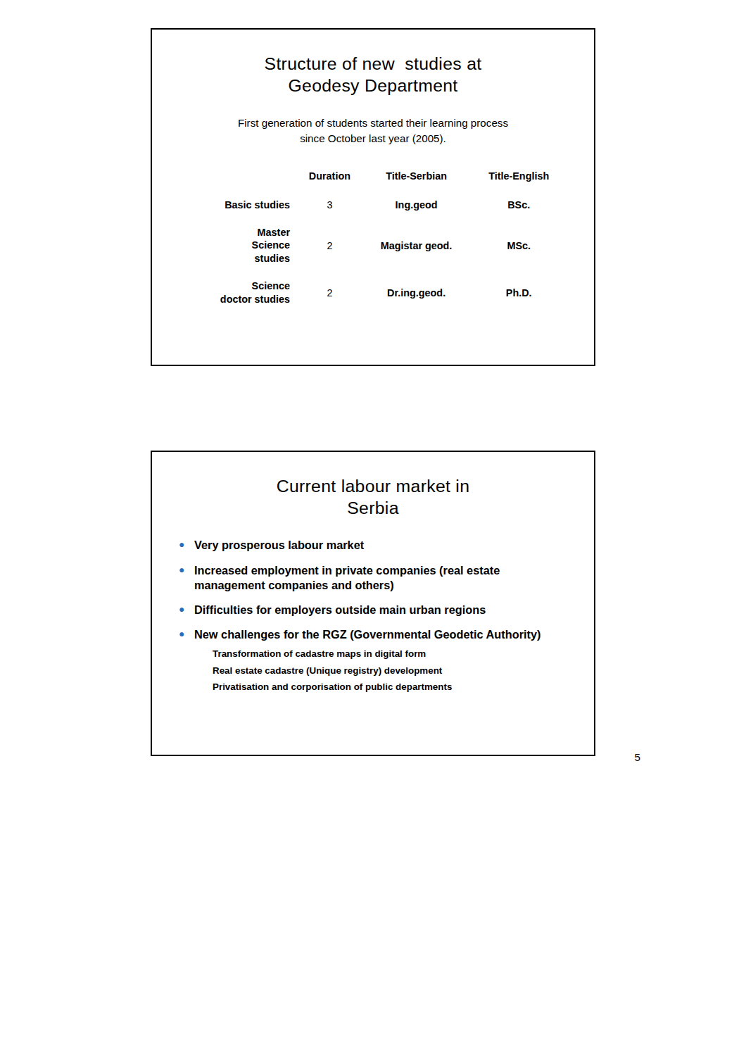Structure of new studies at
Geodesy Department
First generation of students started their learning process
since October last year (2005).
| | Duration | Title-Serbian | Title-English |
| --- | --- | --- | --- |
| Basic studies | 3 | Ing.geod | BSc. |
| Master Science studies | 2 | Magistar geod. | MSc. |
| Science doctor studies | 2 | Dr.ing.geod. | Ph.D. |
Current labour market in
Serbia
Very prosperous labour market
Increased employment in private companies (real estate management companies and others)
Difficulties for employers outside main urban regions
New challenges for the RGZ (Governmental Geodetic Authority)
Transformation of cadastre maps in digital form
Real estate cadastre (Unique registry) development
Privatisation and corporisation of public departments
5